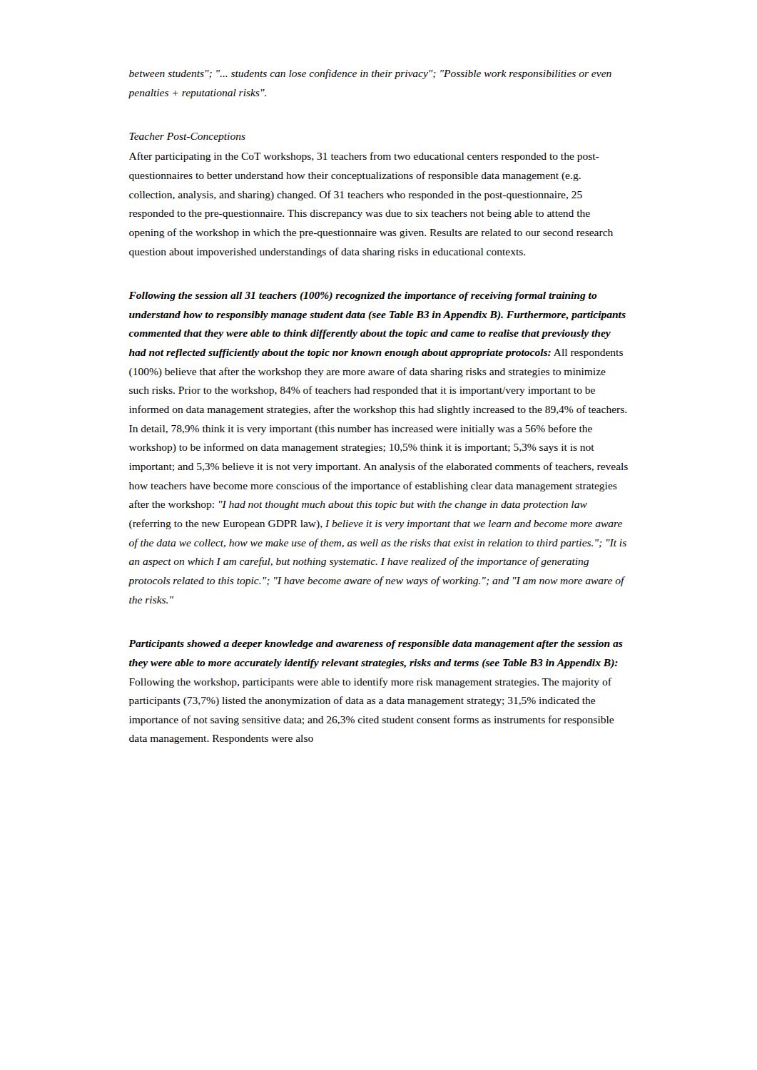between students"; "... students can lose confidence in their privacy"; "Possible work responsibilities or even penalties + reputational risks".
Teacher Post-Conceptions
After participating in the CoT workshops, 31 teachers from two educational centers responded to the post-questionnaires to better understand how their conceptualizations of responsible data management (e.g. collection, analysis, and sharing) changed. Of 31 teachers who responded in the post-questionnaire, 25 responded to the pre-questionnaire. This discrepancy was due to six teachers not being able to attend the opening of the workshop in which the pre-questionnaire was given. Results are related to our second research question about impoverished understandings of data sharing risks in educational contexts.
Following the session all 31 teachers (100%) recognized the importance of receiving formal training to understand how to responsibly manage student data (see Table B3 in Appendix B). Furthermore, participants commented that they were able to think differently about the topic and came to realise that previously they had not reflected sufficiently about the topic nor known enough about appropriate protocols: All respondents (100%) believe that after the workshop they are more aware of data sharing risks and strategies to minimize such risks. Prior to the workshop, 84% of teachers had responded that it is important/very important to be informed on data management strategies, after the workshop this had slightly increased to the 89,4% of teachers. In detail, 78,9% think it is very important (this number has increased were initially was a 56% before the workshop) to be informed on data management strategies; 10,5% think it is important; 5,3% says it is not important; and 5,3% believe it is not very important. An analysis of the elaborated comments of teachers, reveals how teachers have become more conscious of the importance of establishing clear data management strategies after the workshop: "I had not thought much about this topic but with the change in data protection law (referring to the new European GDPR law), I believe it is very important that we learn and become more aware of the data we collect, how we make use of them, as well as the risks that exist in relation to third parties."; "It is an aspect on which I am careful, but nothing systematic. I have realized of the importance of generating protocols related to this topic."; "I have become aware of new ways of working."; and "I am now more aware of the risks."
Participants showed a deeper knowledge and awareness of responsible data management after the session as they were able to more accurately identify relevant strategies, risks and terms (see Table B3 in Appendix B): Following the workshop, participants were able to identify more risk management strategies. The majority of participants (73,7%) listed the anonymization of data as a data management strategy; 31,5% indicated the importance of not saving sensitive data; and 26,3% cited student consent forms as instruments for responsible data management. Respondents were also